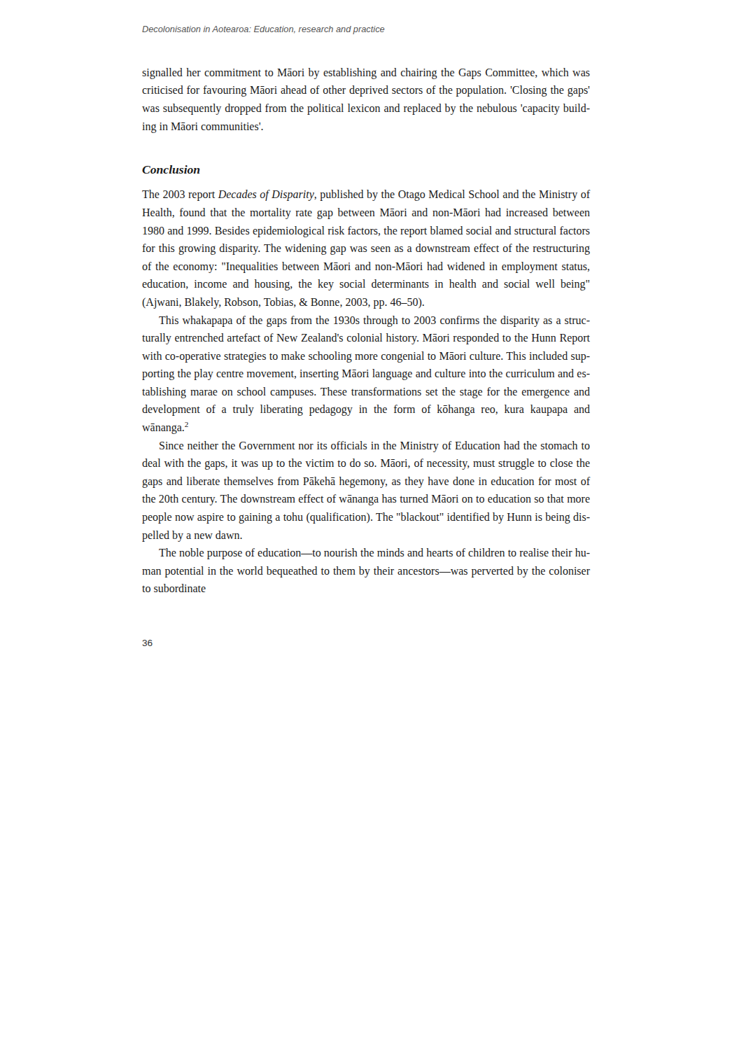Decolonisation in Aotearoa: Education, research and practice
signalled her commitment to Māori by establishing and chairing the Gaps Committee, which was criticised for favouring Māori ahead of other deprived sectors of the population. 'Closing the gaps' was subsequently dropped from the political lexicon and replaced by the nebulous 'capacity building in Māori communities'.
Conclusion
The 2003 report Decades of Disparity, published by the Otago Medical School and the Ministry of Health, found that the mortality rate gap between Māori and non-Māori had increased between 1980 and 1999. Besides epidemiological risk factors, the report blamed social and structural factors for this growing disparity. The widening gap was seen as a downstream effect of the restructuring of the economy: "Inequalities between Māori and non-Māori had widened in employment status, education, income and housing, the key social determinants in health and social well being" (Ajwani, Blakely, Robson, Tobias, & Bonne, 2003, pp. 46–50).
This whakapapa of the gaps from the 1930s through to 2003 confirms the disparity as a structurally entrenched artefact of New Zealand's colonial history. Māori responded to the Hunn Report with co-operative strategies to make schooling more congenial to Māori culture. This included supporting the play centre movement, inserting Māori language and culture into the curriculum and establishing marae on school campuses. These transformations set the stage for the emergence and development of a truly liberating pedagogy in the form of kōhanga reo, kura kaupapa and wānanga.2
Since neither the Government nor its officials in the Ministry of Education had the stomach to deal with the gaps, it was up to the victim to do so. Māori, of necessity, must struggle to close the gaps and liberate themselves from Pākehā hegemony, as they have done in education for most of the 20th century. The downstream effect of wānanga has turned Māori on to education so that more people now aspire to gaining a tohu (qualification). The "blackout" identified by Hunn is being dispelled by a new dawn.
The noble purpose of education—to nourish the minds and hearts of children to realise their human potential in the world bequeathed to them by their ancestors—was perverted by the coloniser to subordinate
36